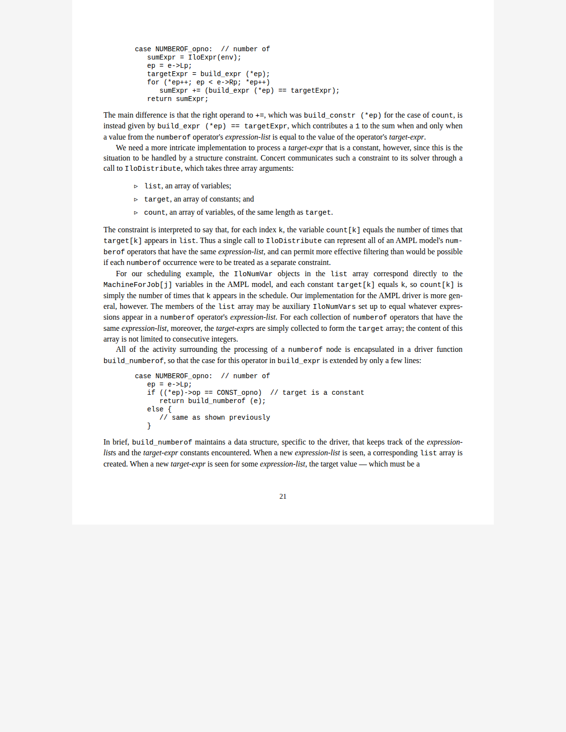case NUMBEROF_opno:  // number of
     sumExpr = IloExpr(env);
     ep = e->Lp;
     targetExpr = build_expr (*ep);
     for (*ep++; ep < e->Rp; *ep++)
        sumExpr += (build_expr (*ep) == targetExpr);
     return sumExpr;
The main difference is that the right operand to +=, which was build_constr (*ep) for the case of count, is instead given by build_expr (*ep) == targetExpr, which contributes a 1 to the sum when and only when a value from the numberof operator's expression-list is equal to the value of the operator's target-expr.
We need a more intricate implementation to process a target-expr that is a constant, however, since this is the situation to be handled by a structure constraint. Concert communicates such a constraint to its solver through a call to IloDistribute, which takes three array arguments:
list, an array of variables;
target, an array of constants; and
count, an array of variables, of the same length as target.
The constraint is interpreted to say that, for each index k, the variable count[k] equals the number of times that target[k] appears in list. Thus a single call to IloDistribute can represent all of an AMPL model's numberof operators that have the same expression-list, and can permit more effective filtering than would be possible if each numberof occurrence were to be treated as a separate constraint.
For our scheduling example, the IloNumVar objects in the list array correspond directly to the MachineForJob[j] variables in the AMPL model, and each constant target[k] equals k, so count[k] is simply the number of times that k appears in the schedule. Our implementation for the AMPL driver is more general, however. The members of the list array may be auxiliary IloNumVars set up to equal whatever expressions appear in a numberof operator's expression-list. For each collection of numberof operators that have the same expression-list, moreover, the target-exprs are simply collected to form the target array; the content of this array is not limited to consecutive integers.
All of the activity surrounding the processing of a numberof node is encapsulated in a driver function build_numberof, so that the case for this operator in build_expr is extended by only a few lines:
  case NUMBEROF_opno:  // number of
     ep = e->Lp;
     if ((*ep)->op == CONST_opno)  // target is a constant
        return build_numberof (e);
     else {
        // same as shown previously
     }
In brief, build_numberof maintains a data structure, specific to the driver, that keeps track of the expression-lists and the target-expr constants encountered. When a new expression-list is seen, a corresponding list array is created. When a new target-expr is seen for some expression-list, the target value — which must be a
21